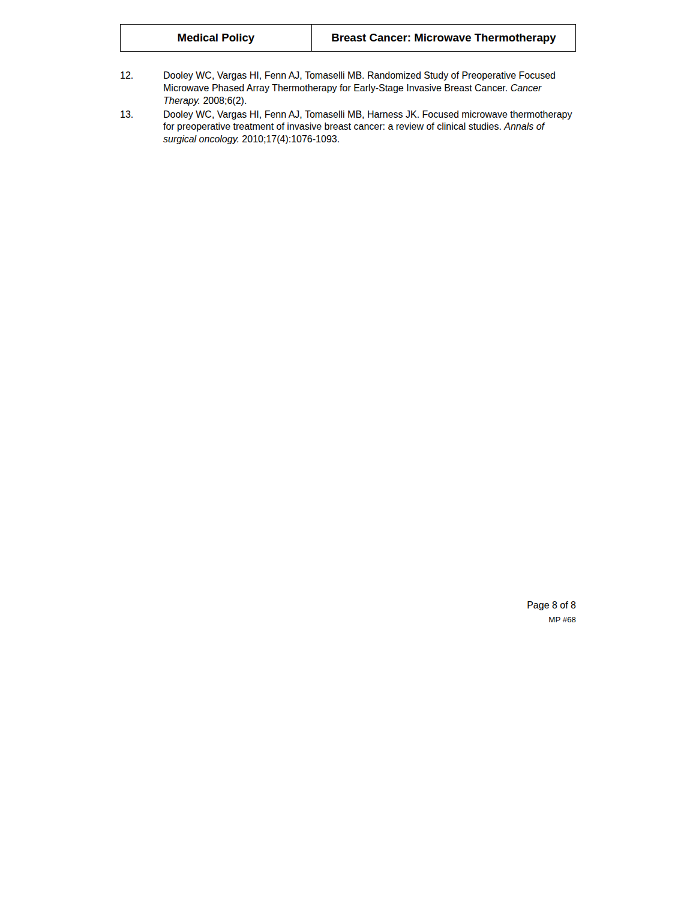| Medical Policy | Breast Cancer: Microwave Thermotherapy |
Dooley WC, Vargas HI, Fenn AJ, Tomaselli MB. Randomized Study of Preoperative Focused Microwave Phased Array Thermotherapy for Early-Stage Invasive Breast Cancer. Cancer Therapy. 2008;6(2).
Dooley WC, Vargas HI, Fenn AJ, Tomaselli MB, Harness JK. Focused microwave thermotherapy for preoperative treatment of invasive breast cancer: a review of clinical studies. Annals of surgical oncology. 2010;17(4):1076-1093.
Page 8 of 8
MP #68